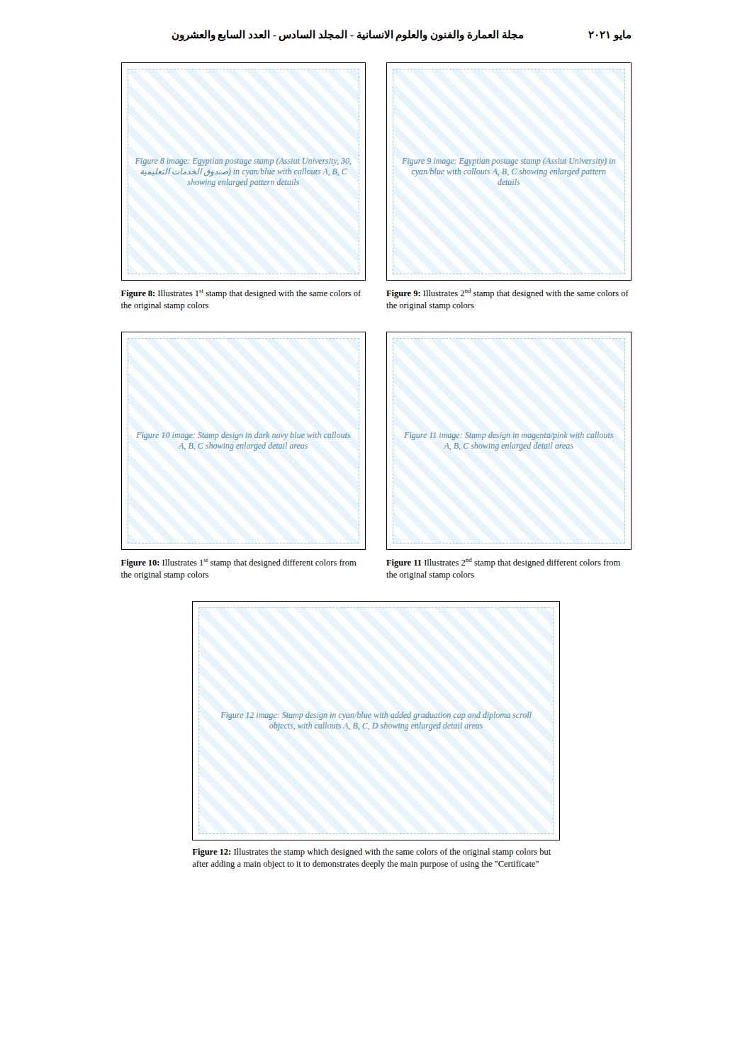مايو ٢٠٢١
مجلة العمارة والفنون والعلوم الانسانية - المجلد السادس - العدد السابع والعشرون
Figure 8 image: Egyptian postage stamp (Assiut University, 30, صندوق الخدمات التعليمية) in cyan/blue with callouts A, B, C showing enlarged pattern details
Figure 8: Illustrates 1st stamp that designed with the same colors of the original stamp colors
Figure 9 image: Egyptian postage stamp (Assiut University) in cyan/blue with callouts A, B, C showing enlarged pattern details
Figure 9: Illustrates 2nd stamp that designed with the same colors of the original stamp colors
Figure 10 image: Stamp design in dark navy blue with callouts A, B, C showing enlarged detail areas
Figure 10: Illustrates 1st stamp that designed different colors from the original stamp colors
Figure 11 image: Stamp design in magenta/pink with callouts A, B, C showing enlarged detail areas
Figure 11 Illustrates 2nd stamp that designed different colors from the original stamp colors
Figure 12 image: Stamp design in cyan/blue with added graduation cap and diploma scroll objects, with callouts A, B, C, D showing enlarged detail areas
Figure 12: Illustrates the stamp which designed with the same colors of the original stamp colors but after adding a main object to it to demonstrates deeply the main purpose of using the "Certificate"